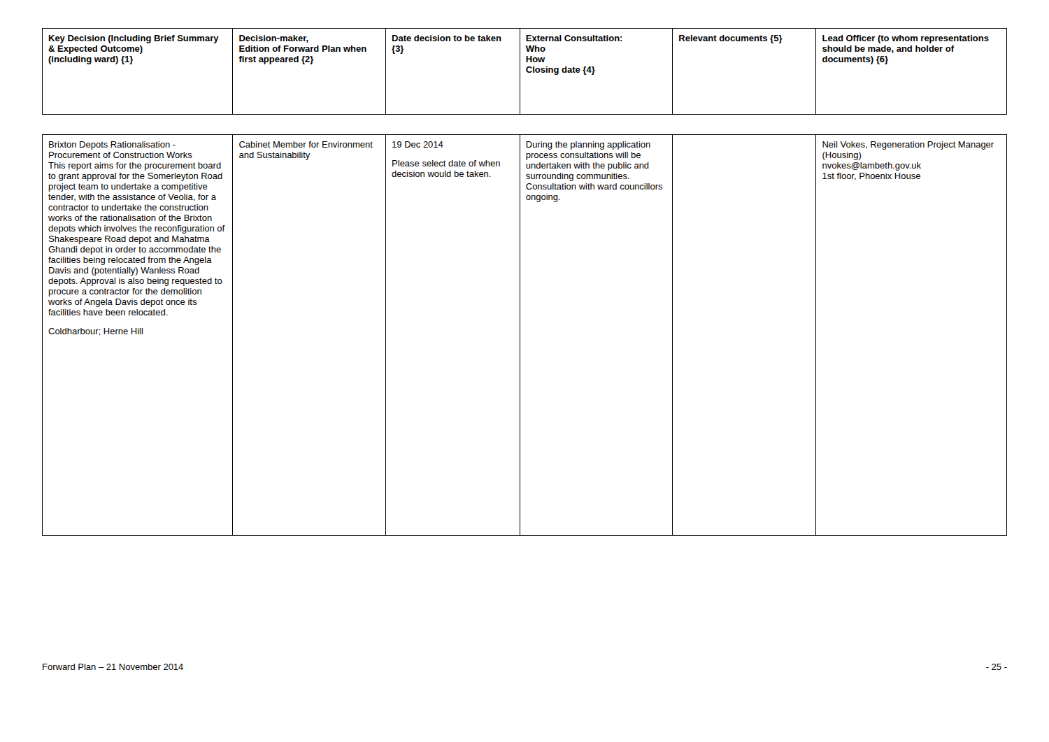| Key Decision (Including Brief Summary & Expected Outcome) (including ward) {1} | Decision-maker, Edition of Forward Plan when first appeared {2} | Date decision to be taken {3} | External Consultation: Who How Closing date {4} | Relevant documents {5} | Lead Officer (to whom representations should be made, and holder of documents) {6} |
| --- | --- | --- | --- | --- | --- |
| Brixton Depots Rationalisation - Procurement of Construction Works This report aims for the procurement board to grant approval for the Somerleyton Road project team to undertake a competitive tender, with the assistance of Veolia, for a contractor to undertake the construction works of the rationalisation of the Brixton depots which involves the reconfiguration of Shakespeare Road depot and Mahatma Ghandi depot in order to accommodate the facilities being relocated from the Angela Davis and (potentially) Wanless Road depots. Approval is also being requested to procure a contractor for the demolition works of Angela Davis depot once its facilities have been relocated. Coldharbour; Herne Hill | Cabinet Member for Environment and Sustainability | 19 Dec 2014 Please select date of when decision would be taken. | During the planning application process consultations will be undertaken with the public and surrounding communities. Consultation with ward councillors ongoing. | | Neil Vokes, Regeneration Project Manager (Housing) nvokes@lambeth.gov.uk 1st floor, Phoenix House |
Forward Plan – 21 November 2014 - 25 -